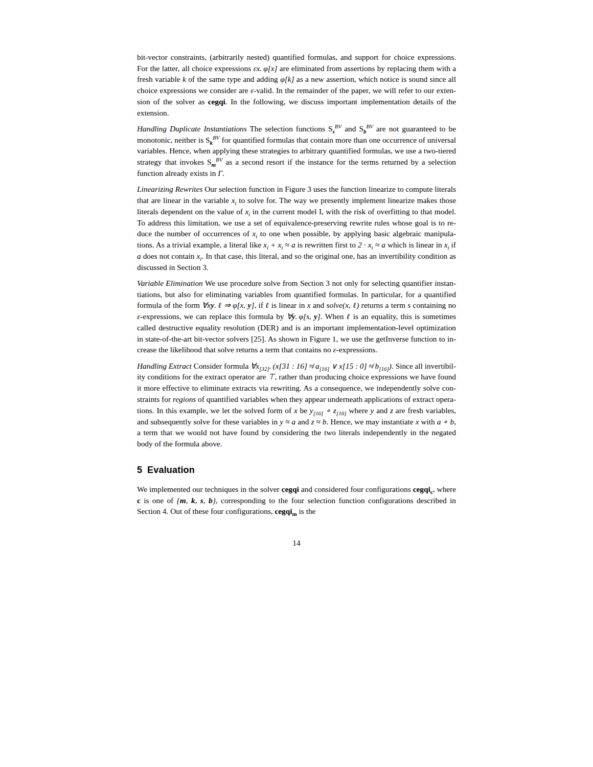bit-vector constraints, (arbitrarily nested) quantified formulas, and support for choice expressions. For the latter, all choice expressions εx. φ[x] are eliminated from assertions by replacing them with a fresh variable k of the same type and adding φ[k] as a new assertion, which notice is sound since all choice expressions we consider are ε-valid. In the remainder of the paper, we will refer to our extension of the solver as cegqi. In the following, we discuss important implementation details of the extension.
Handling Duplicate Instantiations The selection functions SsBV and SbBV are not guaranteed to be monotonic, neither is SkBV for quantified formulas that contain more than one occurrence of universal variables. Hence, when applying these strategies to arbitrary quantified formulas, we use a two-tiered strategy that invokes SmBV as a second resort if the instance for the terms returned by a selection function already exists in Γ.
Linearizing Rewrites Our selection function in Figure 3 uses the function linearize to compute literals that are linear in the variable xi to solve for. The way we presently implement linearize makes those literals dependent on the value of xi in the current model I, with the risk of overfitting to that model. To address this limitation, we use a set of equivalence-preserving rewrite rules whose goal is to reduce the number of occurrences of xi to one when possible, by applying basic algebraic manipulations. As a trivial example, a literal like xi + xi ≈ a is rewritten first to 2 · xi ≈ a which is linear in xi if a does not contain xi. In that case, this literal, and so the original one, has an invertibility condition as discussed in Section 3.
Variable Elimination We use procedure solve from Section 3 not only for selecting quantifier instantiations, but also for eliminating variables from quantified formulas. In particular, for a quantified formula of the form ∀xy. ℓ ⇒ φ[x, y], if ℓ is linear in x and solve(x, ℓ) returns a term s containing no ε-expressions, we can replace this formula by ∀y. φ[s, y]. When ℓ is an equality, this is sometimes called destructive equality resolution (DER) and is an important implementation-level optimization in state-of-the-art bit-vector solvers [25]. As shown in Figure 1, we use the getInverse function to increase the likelihood that solve returns a term that contains no ε-expressions.
Handling Extract Consider formula ∀x[32]. (x[31 : 16] ≉ a[16] ∨ x[15 : 0] ≉ b[16]). Since all invertibility conditions for the extract operator are ⊤, rather than producing choice expressions we have found it more effective to eliminate extracts via rewriting. As a consequence, we independently solve constraints for regions of quantified variables when they appear underneath applications of extract operations. In this example, we let the solved form of x be y[16] ∘ z[16] where y and z are fresh variables, and subsequently solve for these variables in y ≈ a and z ≈ b. Hence, we may instantiate x with a ∘ b, a term that we would not have found by considering the two literals independently in the negated body of the formula above.
5 Evaluation
We implemented our techniques in the solver cegqi and considered four configurations cegqic, where c is one of {m, k, s, b}, corresponding to the four selection function configurations described in Section 4. Out of these four configurations, cegqim is the
14